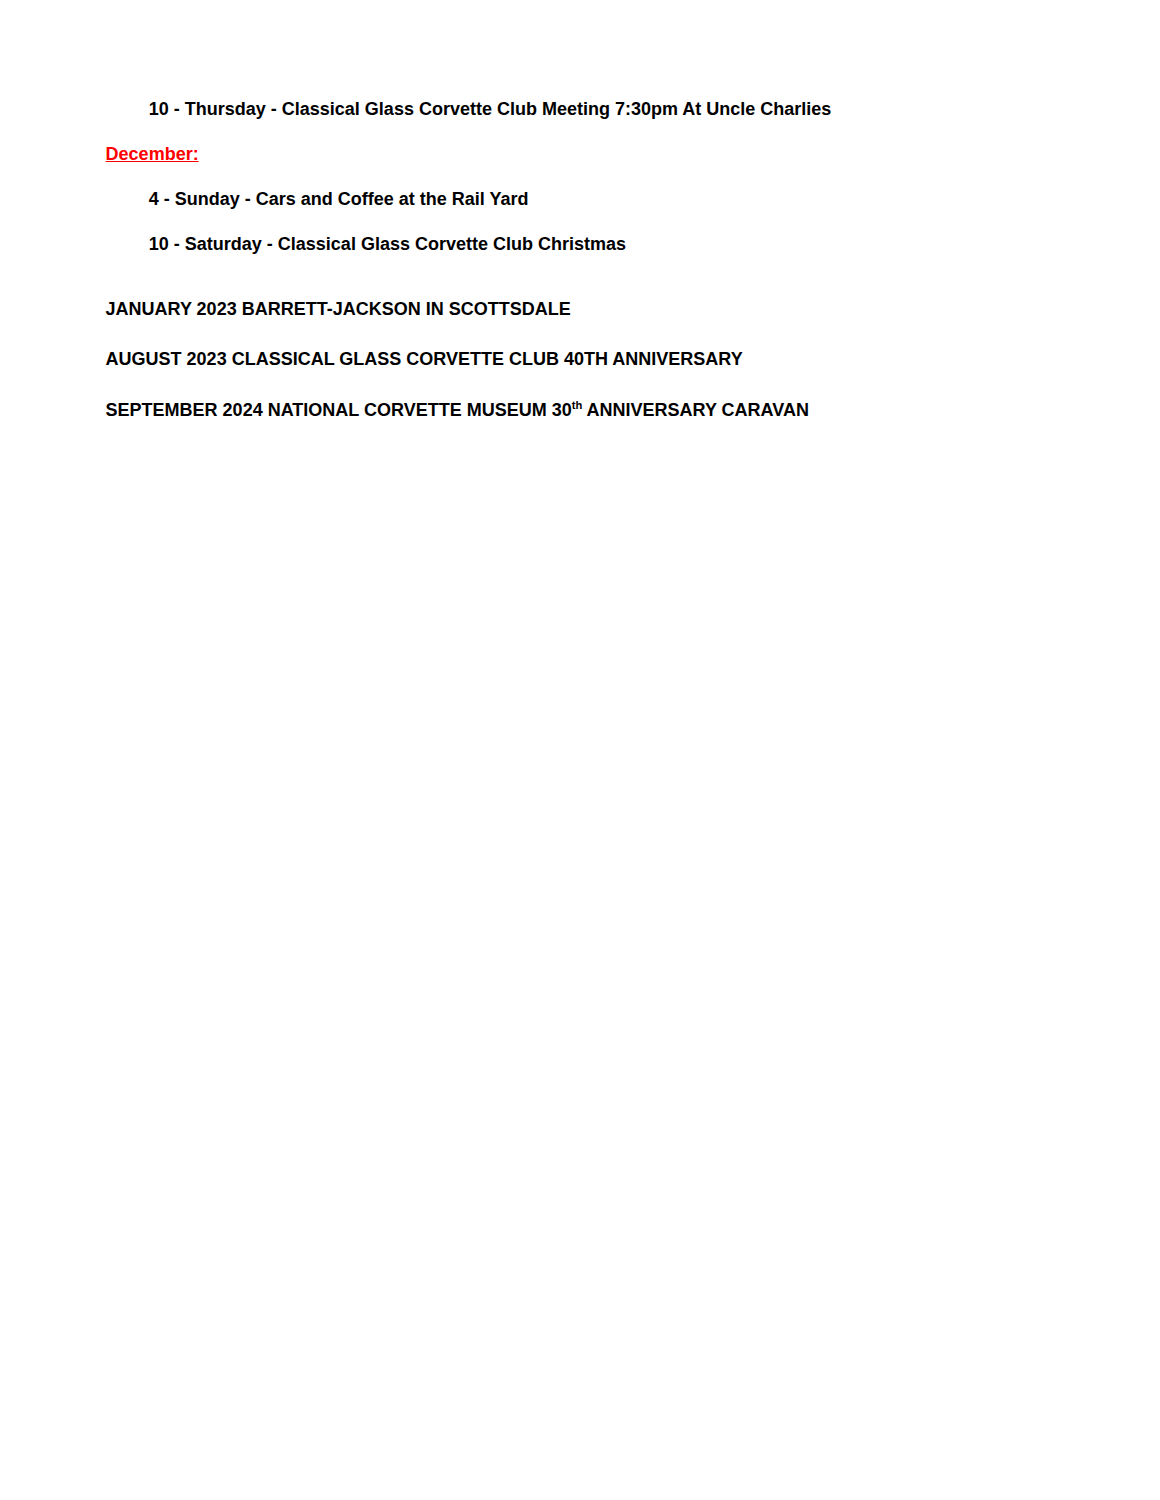10 - Thursday - Classical Glass Corvette Club Meeting 7:30pm At Uncle Charlies
December:
4 - Sunday - Cars and Coffee at the Rail Yard
10 - Saturday - Classical Glass Corvette Club Christmas
JANUARY 2023 BARRETT-JACKSON IN SCOTTSDALE
AUGUST 2023 CLASSICAL GLASS CORVETTE CLUB 40TH ANNIVERSARY
SEPTEMBER 2024 NATIONAL CORVETTE MUSEUM 30th ANNIVERSARY CARAVAN